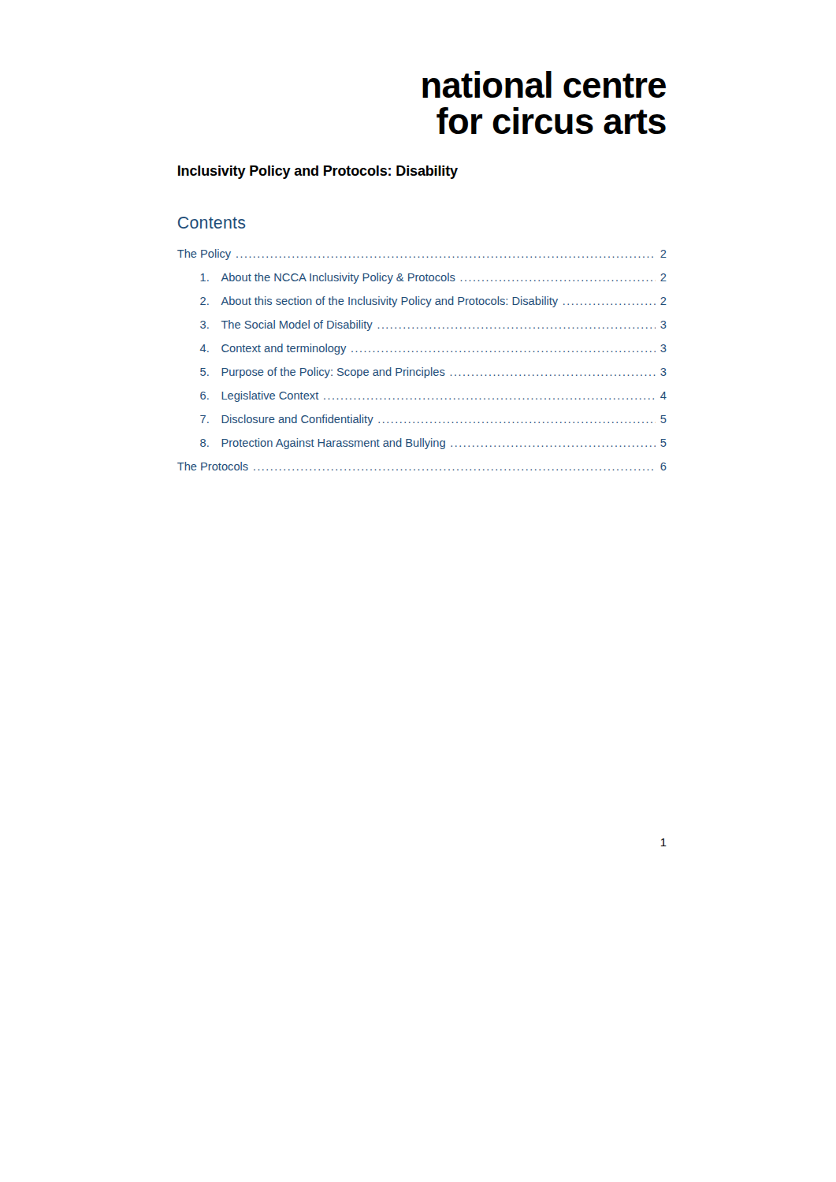national centre for circus arts
Inclusivity Policy and Protocols: Disability
Contents
The Policy ........................................................................................................................................... 2
1. About the NCCA Inclusivity Policy & Protocols ........................................................................... 2
2. About this section of the Inclusivity Policy and Protocols: Disability ......................................... 2
3. The Social Model of Disability ..................................................................................................... 3
4. Context and terminology ........................................................................................................... 3
5. Purpose of the Policy: Scope and Principles .............................................................................. 3
6. Legislative Context ..................................................................................................................... 4
7. Disclosure and Confidentiality .................................................................................................... 5
8. Protection Against Harassment and Bullying ............................................................................. 5
The Protocols ....................................................................................................................................... 6
1